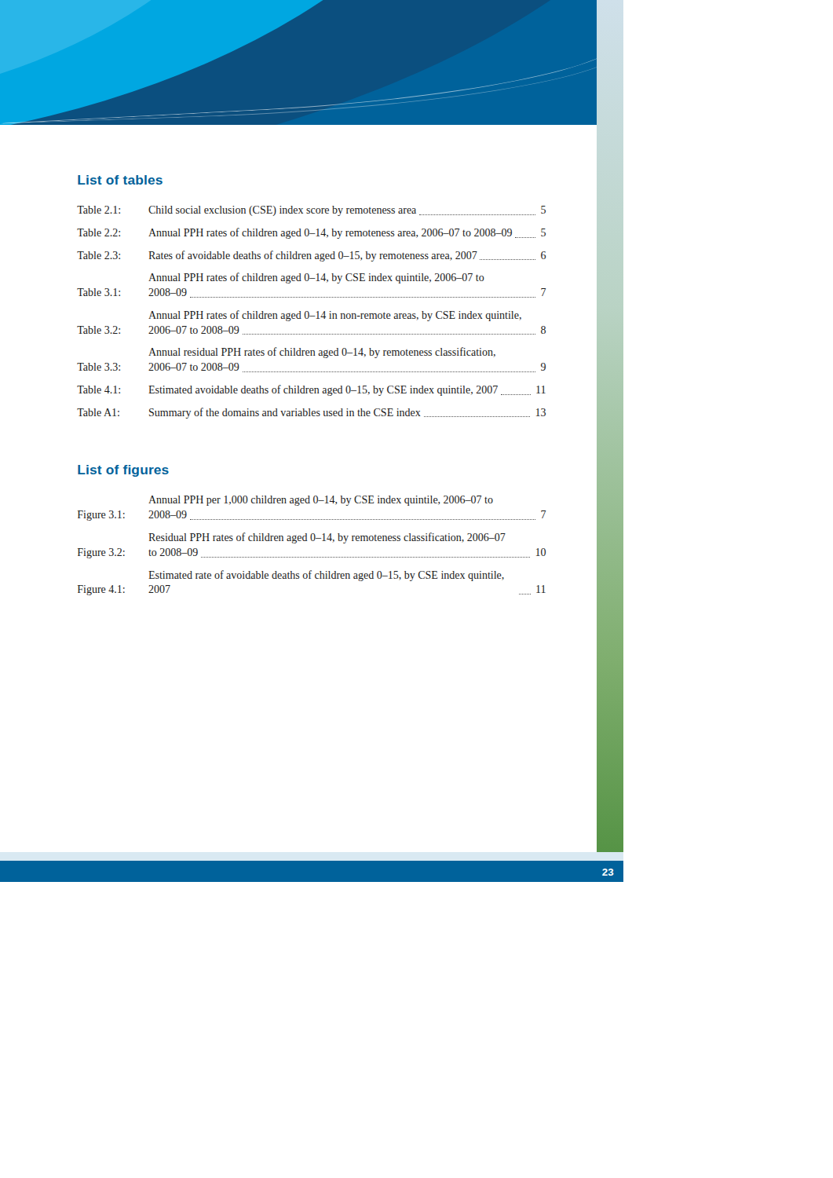List of tables
Table 2.1: Child social exclusion (CSE) index score by remoteness area 5
Table 2.2: Annual PPH rates of children aged 0–14, by remoteness area, 2006–07 to 2008–09 5
Table 2.3: Rates of avoidable deaths of children aged 0–15, by remoteness area, 2007 6
Table 3.1: Annual PPH rates of children aged 0–14, by CSE index quintile, 2006–07 to 2008–09 7
Table 3.2: Annual PPH rates of children aged 0–14 in non-remote areas, by CSE index quintile, 2006–07 to 2008–09 8
Table 3.3: Annual residual PPH rates of children aged 0–14, by remoteness classification, 2006–07 to 2008–09 9
Table 4.1: Estimated avoidable deaths of children aged 0–15, by CSE index quintile, 2007 11
Table A1: Summary of the domains and variables used in the CSE index 13
List of figures
Figure 3.1: Annual PPH per 1,000 children aged 0–14, by CSE index quintile, 2006–07 to 2008–09 7
Figure 3.2: Residual PPH rates of children aged 0–14, by remoteness classification, 2006–07 to 2008–09 10
Figure 4.1: Estimated rate of avoidable deaths of children aged 0–15, by CSE index quintile, 2007 11
23